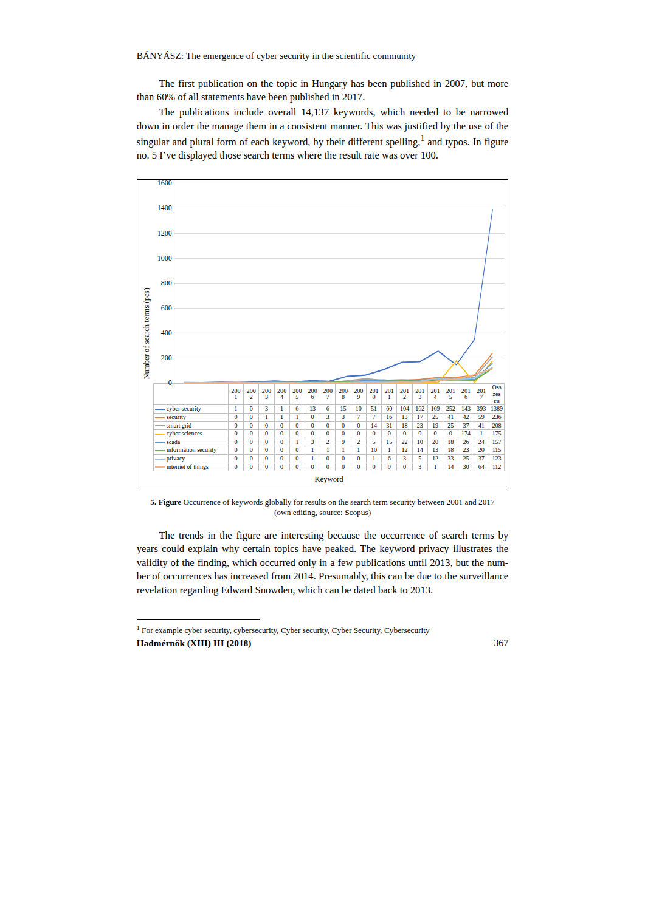BÁNYÁSZ: The emergence of cyber security in the scientific community
The first publication on the topic in Hungary has been published in 2007, but more than 60% of all statements have been published in 2017.
The publications include overall 14,137 keywords, which needed to be narrowed down in order the manage them in a consistent manner. This was justified by the use of the singular and plural form of each keyword, by their different spelling,1 and typos. In figure no. 5 I’ve displayed those search terms where the result rate was over 100.
Number of search terms (pcs)
1600
1400
1200
1000
800
600
400
200
0
| | 200 1 | 200 2 | 200 3 | 200 4 | 200 5 | 200 6 | 200 7 | 200 8 | 200 9 | 201 0 | 201 1 | 201 2 | 201 3 | 201 4 | 201 5 | 201 6 | 201 7 | Öss zes en |
| --- | --- | --- | --- | --- | --- | --- | --- | --- | --- | --- | --- | --- | --- | --- | --- | --- | --- | --- |
| cyber security | 1 | 0 | 3 | 1 | 6 | 13 | 6 | 15 | 10 | 51 | 60 | 104 | 162 | 169 | 252 | 143 | 393 | 1389 |
| security | 0 | 0 | 1 | 1 | 1 | 0 | 3 | 3 | 7 | 7 | 16 | 13 | 17 | 25 | 41 | 42 | 59 | 236 |
| smart grid | 0 | 0 | 0 | 0 | 0 | 0 | 0 | 0 | 0 | 14 | 31 | 18 | 23 | 19 | 25 | 37 | 41 | 208 |
| cyber sciences | 0 | 0 | 0 | 0 | 0 | 0 | 0 | 0 | 0 | 0 | 0 | 0 | 0 | 0 | 0 | 174 | 1 | 175 |
| scada | 0 | 0 | 0 | 0 | 1 | 3 | 2 | 9 | 2 | 5 | 15 | 22 | 10 | 20 | 18 | 26 | 24 | 157 |
| information security | 0 | 0 | 0 | 0 | 0 | 1 | 1 | 1 | 1 | 10 | 1 | 12 | 14 | 13 | 18 | 23 | 20 | 115 |
| privacy | 0 | 0 | 0 | 0 | 0 | 1 | 0 | 0 | 0 | 1 | 6 | 3 | 5 | 12 | 33 | 25 | 37 | 123 |
| internet of things | 0 | 0 | 0 | 0 | 0 | 0 | 0 | 0 | 0 | 0 | 0 | 0 | 3 | 1 | 14 | 30 | 64 | 112 |
Keyword
5. Figure Occurrence of keywords globally for results on the search term security between 2001 and 2017
(own editing, source: Scopus)
The trends in the figure are interesting because the occurrence of search terms by years could explain why certain topics have peaked. The keyword privacy illustrates the validity of the finding, which occurred only in a few publications until 2013, but the number of occurrences has increased from 2014. Presumably, this can be due to the surveillance revelation regarding Edward Snowden, which can be dated back to 2013.
1 For example cyber security, cybersecurity, Cyber security, Cyber Security, Cybersecurity
Hadmérnök (XIII) III (2018)
367